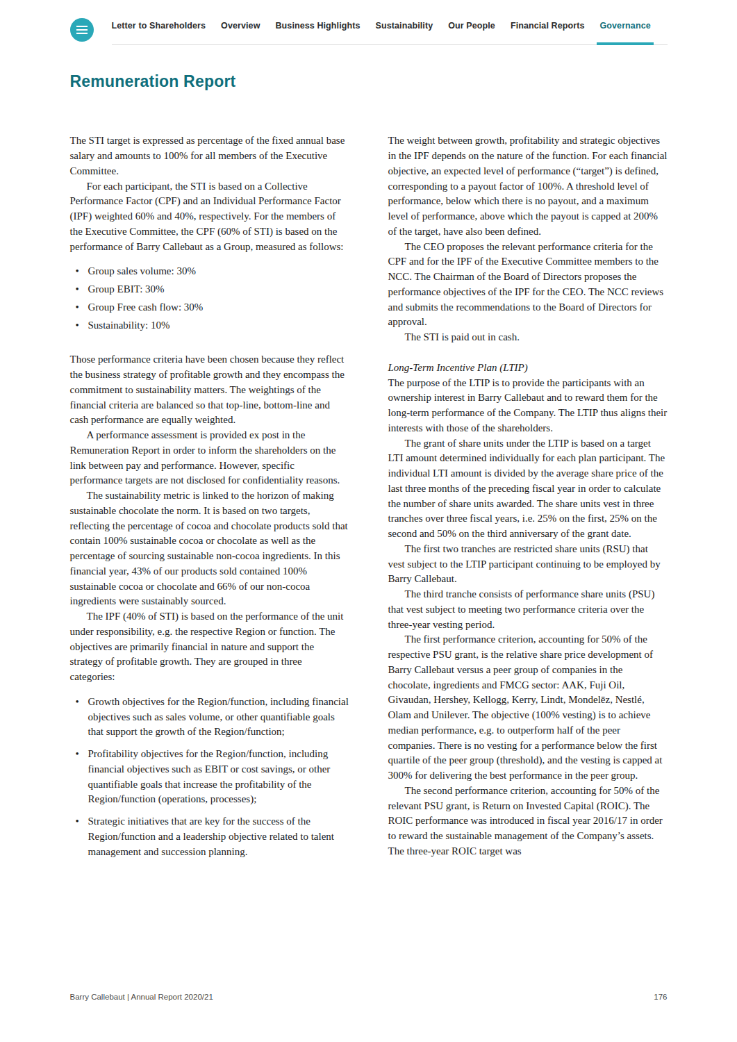Letter to Shareholders
Overview
Business Highlights
Sustainability
Our People
Financial Reports
Governance
Remuneration Report
The STI target is expressed as percentage of the fixed annual base salary and amounts to 100% for all members of the Executive Committee.
For each participant, the STI is based on a Collective Performance Factor (CPF) and an Individual Performance Factor (IPF) weighted 60% and 40%, respectively. For the members of the Executive Committee, the CPF (60% of STI) is based on the performance of Barry Callebaut as a Group, measured as follows:
Group sales volume: 30%
Group EBIT: 30%
Group Free cash flow: 30%
Sustainability: 10%
Those performance criteria have been chosen because they reflect the business strategy of profitable growth and they encompass the commitment to sustainability matters. The weightings of the financial criteria are balanced so that top-line, bottom-line and cash performance are equally weighted.
A performance assessment is provided ex post in the Remuneration Report in order to inform the shareholders on the link between pay and performance. However, specific performance targets are not disclosed for confidentiality reasons.
The sustainability metric is linked to the horizon of making sustainable chocolate the norm. It is based on two targets, reflecting the percentage of cocoa and chocolate products sold that contain 100% sustainable cocoa or chocolate as well as the percentage of sourcing sustainable non-cocoa ingredients. In this financial year, 43% of our products sold contained 100% sustainable cocoa or chocolate and 66% of our non-cocoa ingredients were sustainably sourced.
The IPF (40% of STI) is based on the performance of the unit under responsibility, e.g. the respective Region or function. The objectives are primarily financial in nature and support the strategy of profitable growth. They are grouped in three categories:
Growth objectives for the Region/function, including financial objectives such as sales volume, or other quantifiable goals that support the growth of the Region/function;
Profitability objectives for the Region/function, including financial objectives such as EBIT or cost savings, or other quantifiable goals that increase the profitability of the Region/function (operations, processes);
Strategic initiatives that are key for the success of the Region/function and a leadership objective related to talent management and succession planning.
The weight between growth, profitability and strategic objectives in the IPF depends on the nature of the function. For each financial objective, an expected level of performance (“target”) is defined, corresponding to a payout factor of 100%. A threshold level of performance, below which there is no payout, and a maximum level of performance, above which the payout is capped at 200% of the target, have also been defined.
The CEO proposes the relevant performance criteria for the CPF and for the IPF of the Executive Committee members to the NCC. The Chairman of the Board of Directors proposes the performance objectives of the IPF for the CEO. The NCC reviews and submits the recommendations to the Board of Directors for approval.
The STI is paid out in cash.
Long-Term Incentive Plan (LTIP)
The purpose of the LTIP is to provide the participants with an ownership interest in Barry Callebaut and to reward them for the long-term performance of the Company. The LTIP thus aligns their interests with those of the shareholders.
The grant of share units under the LTIP is based on a target LTI amount determined individually for each plan participant. The individual LTI amount is divided by the average share price of the last three months of the preceding fiscal year in order to calculate the number of share units awarded. The share units vest in three tranches over three fiscal years, i.e. 25% on the first, 25% on the second and 50% on the third anniversary of the grant date.
The first two tranches are restricted share units (RSU) that vest subject to the LTIP participant continuing to be employed by Barry Callebaut.
The third tranche consists of performance share units (PSU) that vest subject to meeting two performance criteria over the three-year vesting period.
The first performance criterion, accounting for 50% of the respective PSU grant, is the relative share price development of Barry Callebaut versus a peer group of companies in the chocolate, ingredients and FMCG sector: AAK, Fuji Oil, Givaudan, Hershey, Kellogg, Kerry, Lindt, Mondelēz, Nestlé, Olam and Unilever. The objective (100% vesting) is to achieve median performance, e.g. to outperform half of the peer companies. There is no vesting for a performance below the first quartile of the peer group (threshold), and the vesting is capped at 300% for delivering the best performance in the peer group.
The second performance criterion, accounting for 50% of the relevant PSU grant, is Return on Invested Capital (ROIC). The ROIC performance was introduced in fiscal year 2016/17 in order to reward the sustainable management of the Company’s assets. The three-year ROIC target was
Barry Callebaut | Annual Report 2020/21 176